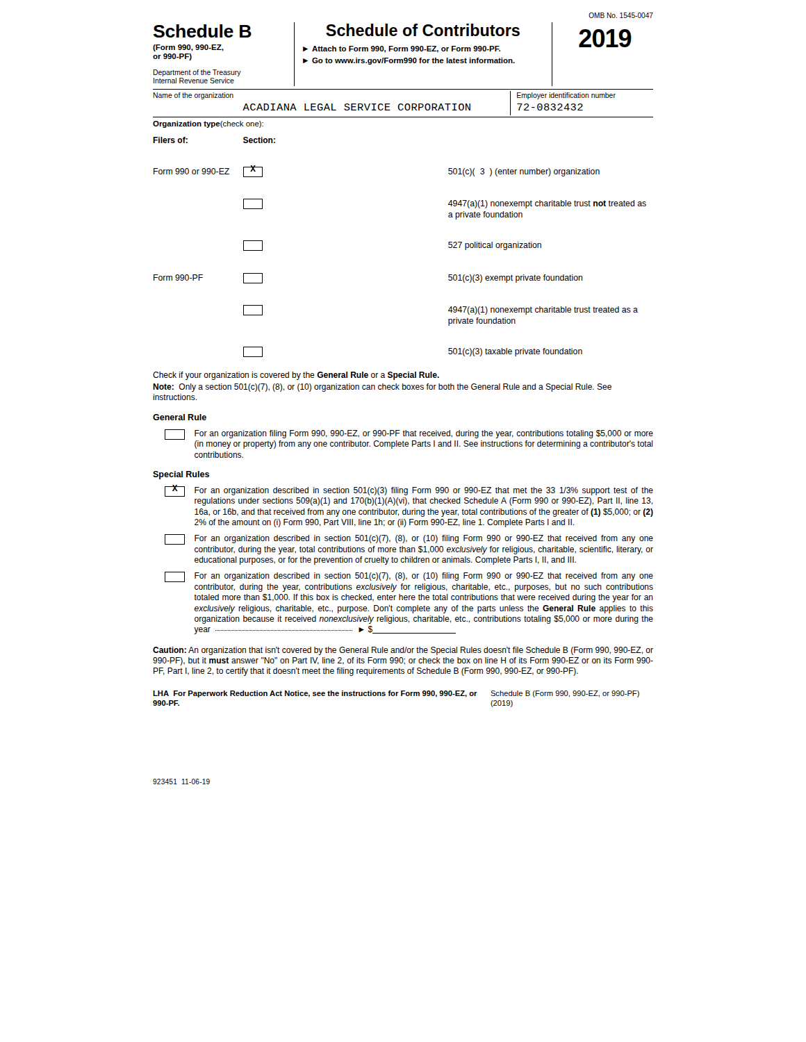OMB No. 1545-0047
| Schedule B (Form 990, 990-EZ, or 990-PF) Department of the Treasury Internal Revenue Service | Schedule of Contributors ► Attach to Form 990, Form 990-EZ, or Form 990-PF. ► Go to www.irs.gov/Form990 for the latest information. | 2019 |
| Name of the organization ACADIANA LEGAL SERVICE CORPORATION | Employer identification number 72-0832432 |
Organization type(check one):
| Filers of: | Section: |
| Form 990 or 990-EZ | | 501(c)( 3 ) (enter number) organization |
| | | 4947(a)(1) nonexempt charitable trust not treated as a private foundation |
| | | 527 political organization |
| Form 990-PF | | 501(c)(3) exempt private foundation |
| | | 4947(a)(1) nonexempt charitable trust treated as a private foundation |
| | | 501(c)(3) taxable private foundation |
Check if your organization is covered by the General Rule or a Special Rule.
Note: Only a section 501(c)(7), (8), or (10) organization can check boxes for both the General Rule and a Special Rule. See instructions.
General Rule
For an organization filing Form 990, 990-EZ, or 990-PF that received, during the year, contributions totaling $5,000 or more (in money or property) from any one contributor. Complete Parts I and II. See instructions for determining a contributor's total contributions.
Special Rules
For an organization described in section 501(c)(3) filing Form 990 or 990-EZ that met the 33 1/3% support test of the regulations under sections 509(a)(1) and 170(b)(1)(A)(vi), that checked Schedule A (Form 990 or 990-EZ), Part II, line 13, 16a, or 16b, and that received from any one contributor, during the year, total contributions of the greater of (1) $5,000; or (2) 2% of the amount on (i) Form 990, Part VIII, line 1h; or (ii) Form 990-EZ, line 1. Complete Parts I and II.
For an organization described in section 501(c)(7), (8), or (10) filing Form 990 or 990-EZ that received from any one contributor, during the year, total contributions of more than $1,000 exclusively for religious, charitable, scientific, literary, or educational purposes, or for the prevention of cruelty to children or animals. Complete Parts I, II, and III.
For an organization described in section 501(c)(7), (8), or (10) filing Form 990 or 990-EZ that received from any one contributor, during the year, contributions exclusively for religious, charitable, etc., purposes, but no such contributions totaled more than $1,000. If this box is checked, enter here the total contributions that were received during the year for an exclusively religious, charitable, etc., purpose. Don't complete any of the parts unless the General Rule applies to this organization because it received nonexclusively religious, charitable, etc., contributions totaling $5,000 or more during the year ► $
Caution: An organization that isn't covered by the General Rule and/or the Special Rules doesn't file Schedule B (Form 990, 990-EZ, or 990-PF), but it must answer "No" on Part IV, line 2, of its Form 990; or check the box on line H of its Form 990-EZ or on its Form 990-PF, Part I, line 2, to certify that it doesn't meet the filing requirements of Schedule B (Form 990, 990-EZ, or 990-PF).
LHA For Paperwork Reduction Act Notice, see the instructions for Form 990, 990-EZ, or 990-PF.
Schedule B (Form 990, 990-EZ, or 990-PF) (2019)
923451 11-06-19